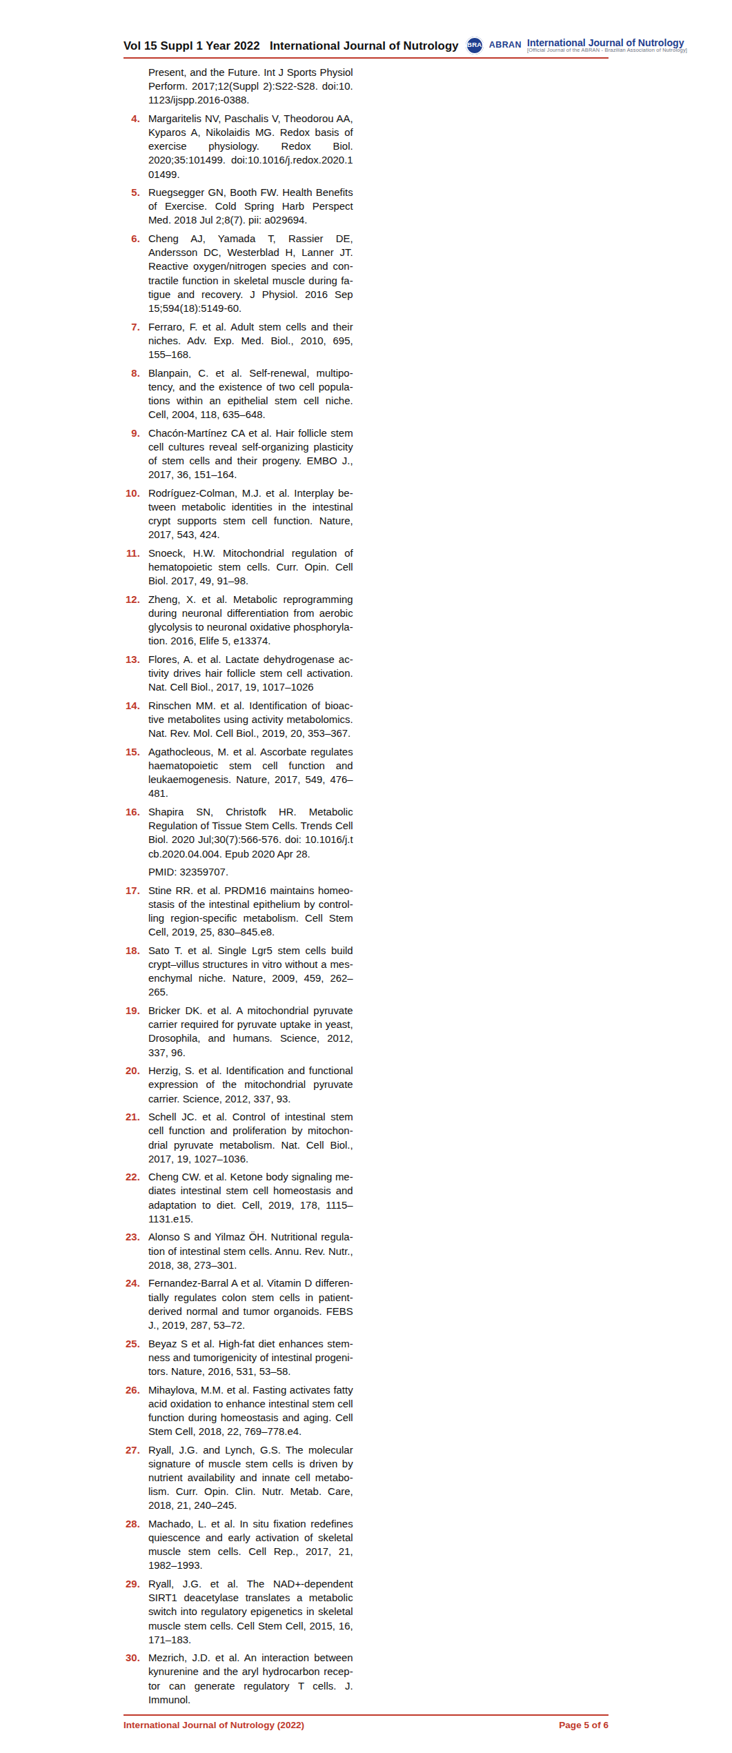Vol 15 Suppl 1 Year 2022 International Journal of Nutrology
ABRAN
ABRAN
International Journal of Nutrology
[Official Journal of the ABRAN - Brazilian Association of Nutrology]
Present, and the Future. Int J Sports Physiol Perform. 2017;12(Suppl 2):S22-S28. doi:10.1123/ijspp.2016-0388.
4. Margaritelis NV, Paschalis V, Theodorou AA, Kyparos A, Nikolaidis MG. Redox basis of exercise physiology. Redox Biol. 2020;35:101499. doi:10.1016/j.redox.2020.101499.
5. Ruegsegger GN, Booth FW. Health Benefits of Exercise. Cold Spring Harb Perspect Med. 2018 Jul 2;8(7). pii: a029694.
6. Cheng AJ, Yamada T, Rassier DE, Andersson DC, Westerblad H, Lanner JT. Reactive oxygen/nitrogen species and contractile function in skeletal muscle during fatigue and recovery. J Physiol. 2016 Sep 15;594(18):5149-60.
7. Ferraro, F. et al. Adult stem cells and their niches. Adv. Exp. Med. Biol., 2010, 695, 155–168.
8. Blanpain, C. et al. Self-renewal, multipotency, and the existence of two cell populations within an epithelial stem cell niche. Cell, 2004, 118, 635–648.
9. Chacón-Martínez CA et al. Hair follicle stem cell cultures reveal self-organizing plasticity of stem cells and their progeny. EMBO J., 2017, 36, 151–164.
10. Rodríguez-Colman, M.J. et al. Interplay between metabolic identities in the intestinal crypt supports stem cell function. Nature, 2017, 543, 424.
11. Snoeck, H.W. Mitochondrial regulation of hematopoietic stem cells. Curr. Opin. Cell Biol. 2017, 49, 91–98.
12. Zheng, X. et al. Metabolic reprogramming during neuronal differentiation from aerobic glycolysis to neuronal oxidative phosphorylation. 2016, Elife 5, e13374.
13. Flores, A. et al. Lactate dehydrogenase activity drives hair follicle stem cell activation. Nat. Cell Biol., 2017, 19, 1017–1026
14. Rinschen MM. et al. Identification of bioactive metabolites using activity metabolomics. Nat. Rev. Mol. Cell Biol., 2019, 20, 353–367.
15. Agathocleous, M. et al. Ascorbate regulates haematopoietic stem cell function and leukaemogenesis. Nature, 2017, 549, 476–481.
16. Shapira SN, Christofk HR. Metabolic Regulation of Tissue Stem Cells. Trends Cell Biol. 2020 Jul;30(7):566-576. doi: 10.1016/j.tcb.2020.04.004. Epub 2020 Apr 28.
PMID: 32359707.
17. Stine RR. et al. PRDM16 maintains homeostasis of the intestinal epithelium by controlling region-specific metabolism. Cell Stem Cell, 2019, 25, 830–845.e8.
18. Sato T. et al. Single Lgr5 stem cells build crypt–villus structures in vitro without a mesenchymal niche. Nature, 2009, 459, 262–265.
19. Bricker DK. et al. A mitochondrial pyruvate carrier required for pyruvate uptake in yeast, Drosophila, and humans. Science, 2012, 337, 96.
20. Herzig, S. et al. Identification and functional expression of the mitochondrial pyruvate carrier. Science, 2012, 337, 93.
21. Schell JC. et al. Control of intestinal stem cell function and proliferation by mitochondrial pyruvate metabolism. Nat. Cell Biol., 2017, 19, 1027–1036.
22. Cheng CW. et al. Ketone body signaling mediates intestinal stem cell homeostasis and adaptation to diet. Cell, 2019, 178, 1115–1131.e15.
23. Alonso S and Yilmaz ÖH. Nutritional regulation of intestinal stem cells. Annu. Rev. Nutr., 2018, 38, 273–301.
24. Fernandez-Barral A et al. Vitamin D differentially regulates colon stem cells in patient-derived normal and tumor organoids. FEBS J., 2019, 287, 53–72.
25. Beyaz S et al. High-fat diet enhances stemness and tumorigenicity of intestinal progenitors. Nature, 2016, 531, 53–58.
26. Mihaylova, M.M. et al. Fasting activates fatty acid oxidation to enhance intestinal stem cell function during homeostasis and aging. Cell Stem Cell, 2018, 22, 769–778.e4.
27. Ryall, J.G. and Lynch, G.S. The molecular signature of muscle stem cells is driven by nutrient availability and innate cell metabolism. Curr. Opin. Clin. Nutr. Metab. Care, 2018, 21, 240–245.
28. Machado, L. et al. In situ fixation redefines quiescence and early activation of skeletal muscle stem cells. Cell Rep., 2017, 21, 1982–1993.
29. Ryall, J.G. et al. The NAD+-dependent SIRT1 deacetylase translates a metabolic switch into regulatory epigenetics in skeletal muscle stem cells. Cell Stem Cell, 2015, 16, 171–183.
30. Mezrich, J.D. et al. An interaction between kynurenine and the aryl hydrocarbon receptor can generate regulatory T cells. J. Immunol.
International Journal of Nutrology (2022)
Page 5 of 6